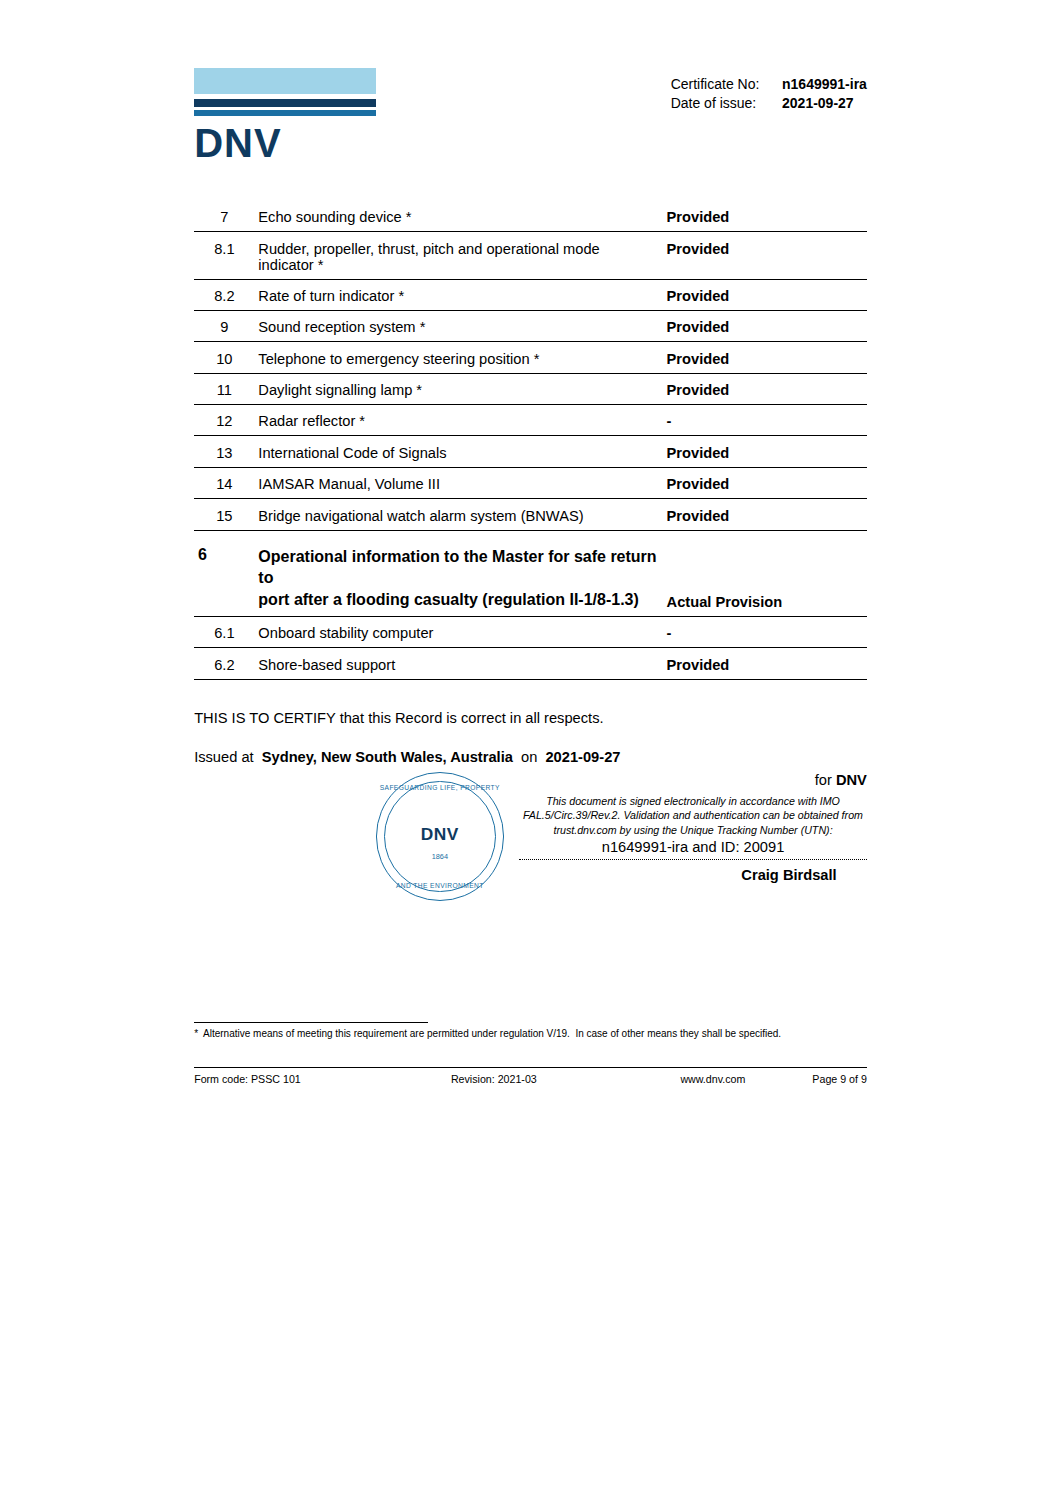DNV
| Certificate No: | n1649991-ira |
| Date of issue: | 2021-09-27 |
| 7 | Echo sounding device * | Provided |
| 8.1 | Rudder, propeller, thrust, pitch and operational mode indicator * | Provided |
| 8.2 | Rate of turn indicator * | Provided |
| 9 | Sound reception system * | Provided |
| 10 | Telephone to emergency steering position * | Provided |
| 11 | Daylight signalling lamp * | Provided |
| 12 | Radar reflector * | - |
| 13 | International Code of Signals | Provided |
| 14 | IAMSAR Manual, Volume III | Provided |
| 15 | Bridge navigational watch alarm system (BNWAS) | Provided |
| 6 | Operational information to the Master for safe return to port after a flooding casualty (regulation II-1/8-1.3) | Actual Provision |
| 6.1 | Onboard stability computer | - |
| 6.2 | Shore-based support | Provided |
THIS IS TO CERTIFY that this Record is correct in all respects.
Issued at Sydney, New South Wales, Australia on 2021-09-27
SAFEGUARDING LIFE, PROPERTY
DNV
1864
AND THE ENVIRONMENT
for DNV
This document is signed electronically in accordance with IMO FAL.5/Circ.39/Rev.2. Validation and authentication can be obtained from trust.dnv.com by using the Unique Tracking Number (UTN):
n1649991-ira and ID: 20091
Craig Birdsall
* Alternative means of meeting this requirement are permitted under regulation V/19. In case of other means they shall be specified.
| Form code: PSSC 101 | Revision: 2021-03 | www.dnv.com | Page 9 of 9 |